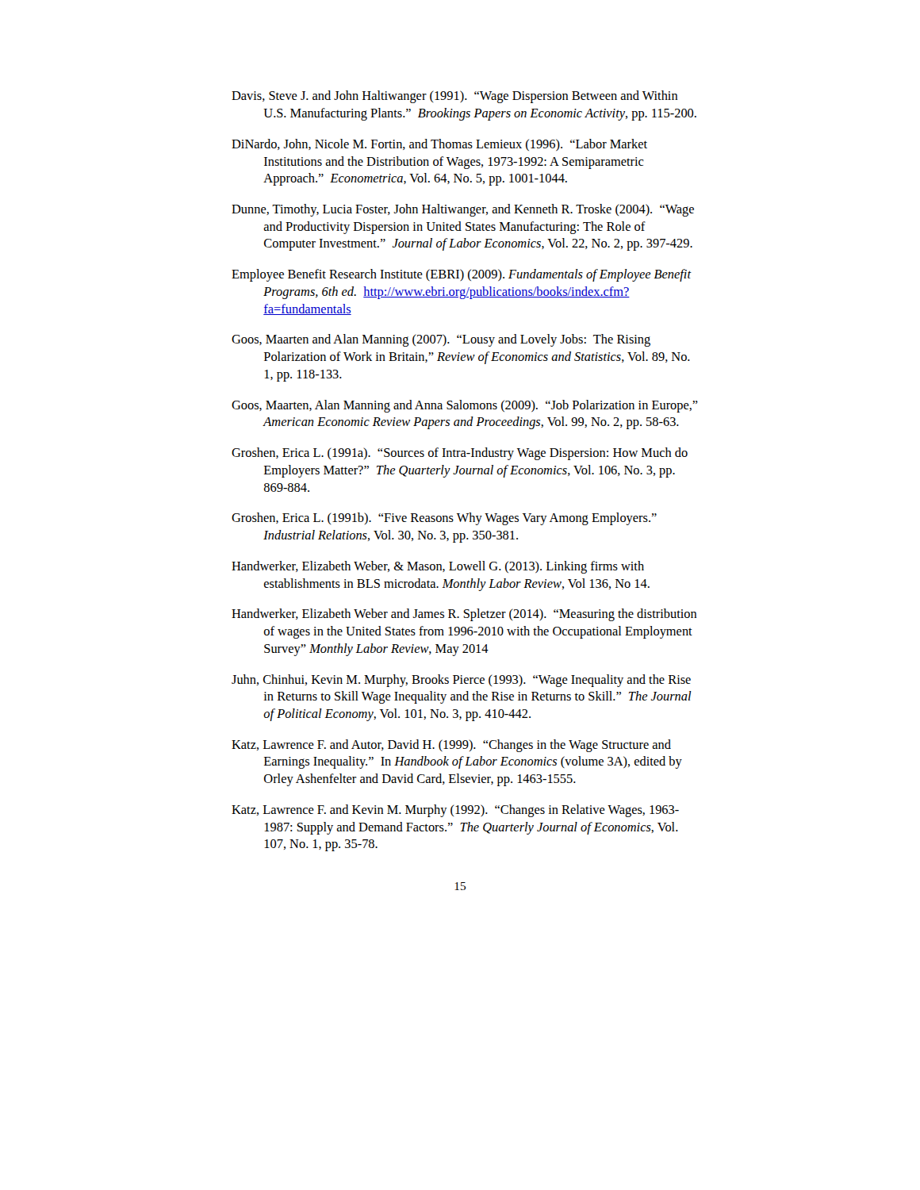Davis, Steve J. and John Haltiwanger (1991). “Wage Dispersion Between and Within U.S. Manufacturing Plants.” Brookings Papers on Economic Activity, pp. 115-200.
DiNardo, John, Nicole M. Fortin, and Thomas Lemieux (1996). “Labor Market Institutions and the Distribution of Wages, 1973-1992: A Semiparametric Approach.” Econometrica, Vol. 64, No. 5, pp. 1001-1044.
Dunne, Timothy, Lucia Foster, John Haltiwanger, and Kenneth R. Troske (2004). “Wage and Productivity Dispersion in United States Manufacturing: The Role of Computer Investment.” Journal of Labor Economics, Vol. 22, No. 2, pp. 397-429.
Employee Benefit Research Institute (EBRI) (2009). Fundamentals of Employee Benefit Programs, 6th ed. http://www.ebri.org/publications/books/index.cfm?fa=fundamentals
Goos, Maarten and Alan Manning (2007). “Lousy and Lovely Jobs: The Rising Polarization of Work in Britain,” Review of Economics and Statistics, Vol. 89, No. 1, pp. 118-133.
Goos, Maarten, Alan Manning and Anna Salomons (2009). “Job Polarization in Europe,” American Economic Review Papers and Proceedings, Vol. 99, No. 2, pp. 58-63.
Groshen, Erica L. (1991a). “Sources of Intra-Industry Wage Dispersion: How Much do Employers Matter?” The Quarterly Journal of Economics, Vol. 106, No. 3, pp. 869-884.
Groshen, Erica L. (1991b). “Five Reasons Why Wages Vary Among Employers.” Industrial Relations, Vol. 30, No. 3, pp. 350-381.
Handwerker, Elizabeth Weber, & Mason, Lowell G. (2013). Linking firms with establishments in BLS microdata. Monthly Labor Review, Vol 136, No 14.
Handwerker, Elizabeth Weber and James R. Spletzer (2014). “Measuring the distribution of wages in the United States from 1996-2010 with the Occupational Employment Survey” Monthly Labor Review, May 2014
Juhn, Chinhui, Kevin M. Murphy, Brooks Pierce (1993). “Wage Inequality and the Rise in Returns to Skill Wage Inequality and the Rise in Returns to Skill.” The Journal of Political Economy, Vol. 101, No. 3, pp. 410-442.
Katz, Lawrence F. and Autor, David H. (1999). “Changes in the Wage Structure and Earnings Inequality.” In Handbook of Labor Economics (volume 3A), edited by Orley Ashenfelter and David Card, Elsevier, pp. 1463-1555.
Katz, Lawrence F. and Kevin M. Murphy (1992). “Changes in Relative Wages, 1963-1987: Supply and Demand Factors.” The Quarterly Journal of Economics, Vol. 107, No. 1, pp. 35-78.
15